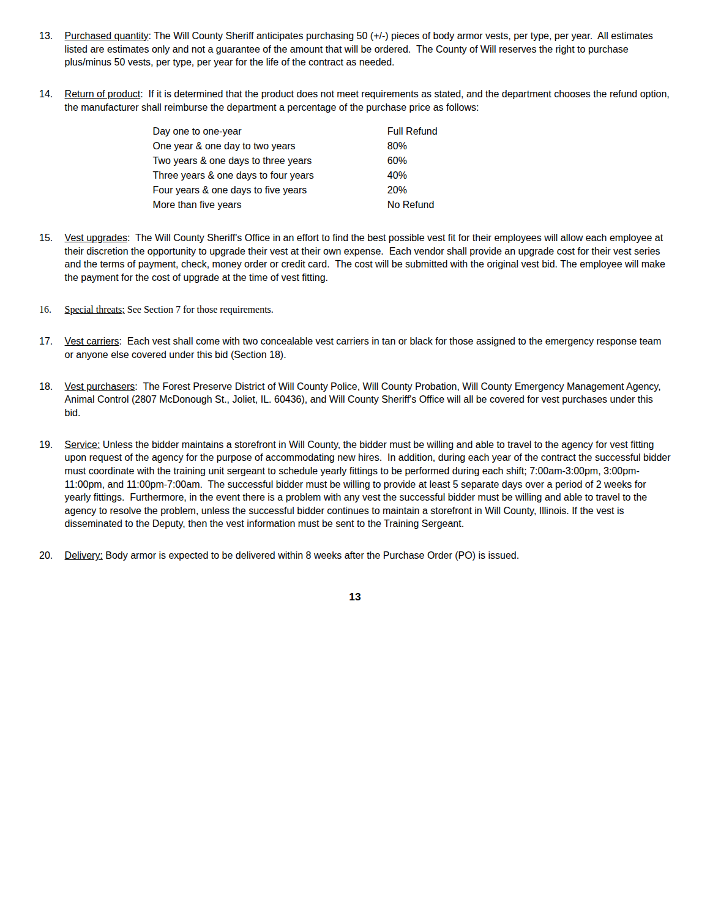13. Purchased quantity: The Will County Sheriff anticipates purchasing 50 (+/-) pieces of body armor vests, per type, per year. All estimates listed are estimates only and not a guarantee of the amount that will be ordered. The County of Will reserves the right to purchase plus/minus 50 vests, per type, per year for the life of the contract as needed.
14. Return of product: If it is determined that the product does not meet requirements as stated, and the department chooses the refund option, the manufacturer shall reimburse the department a percentage of the purchase price as follows:
| Day one to one-year | Full Refund |
| One year & one day to two years | 80% |
| Two years & one days to three years | 60% |
| Three years & one days to four years | 40% |
| Four years & one days to five years | 20% |
| More than five years | No Refund |
15. Vest upgrades: The Will County Sheriff's Office in an effort to find the best possible vest fit for their employees will allow each employee at their discretion the opportunity to upgrade their vest at their own expense. Each vendor shall provide an upgrade cost for their vest series and the terms of payment, check, money order or credit card. The cost will be submitted with the original vest bid. The employee will make the payment for the cost of upgrade at the time of vest fitting.
16. Special threats; See Section 7 for those requirements.
17. Vest carriers: Each vest shall come with two concealable vest carriers in tan or black for those assigned to the emergency response team or anyone else covered under this bid (Section 18).
18. Vest purchasers: The Forest Preserve District of Will County Police, Will County Probation, Will County Emergency Management Agency, Animal Control (2807 McDonough St., Joliet, IL. 60436), and Will County Sheriff's Office will all be covered for vest purchases under this bid.
19. Service: Unless the bidder maintains a storefront in Will County, the bidder must be willing and able to travel to the agency for vest fitting upon request of the agency for the purpose of accommodating new hires. In addition, during each year of the contract the successful bidder must coordinate with the training unit sergeant to schedule yearly fittings to be performed during each shift; 7:00am-3:00pm, 3:00pm-11:00pm, and 11:00pm-7:00am. The successful bidder must be willing to provide at least 5 separate days over a period of 2 weeks for yearly fittings. Furthermore, in the event there is a problem with any vest the successful bidder must be willing and able to travel to the agency to resolve the problem, unless the successful bidder continues to maintain a storefront in Will County, Illinois. If the vest is disseminated to the Deputy, then the vest information must be sent to the Training Sergeant.
20. Delivery: Body armor is expected to be delivered within 8 weeks after the Purchase Order (PO) is issued.
13